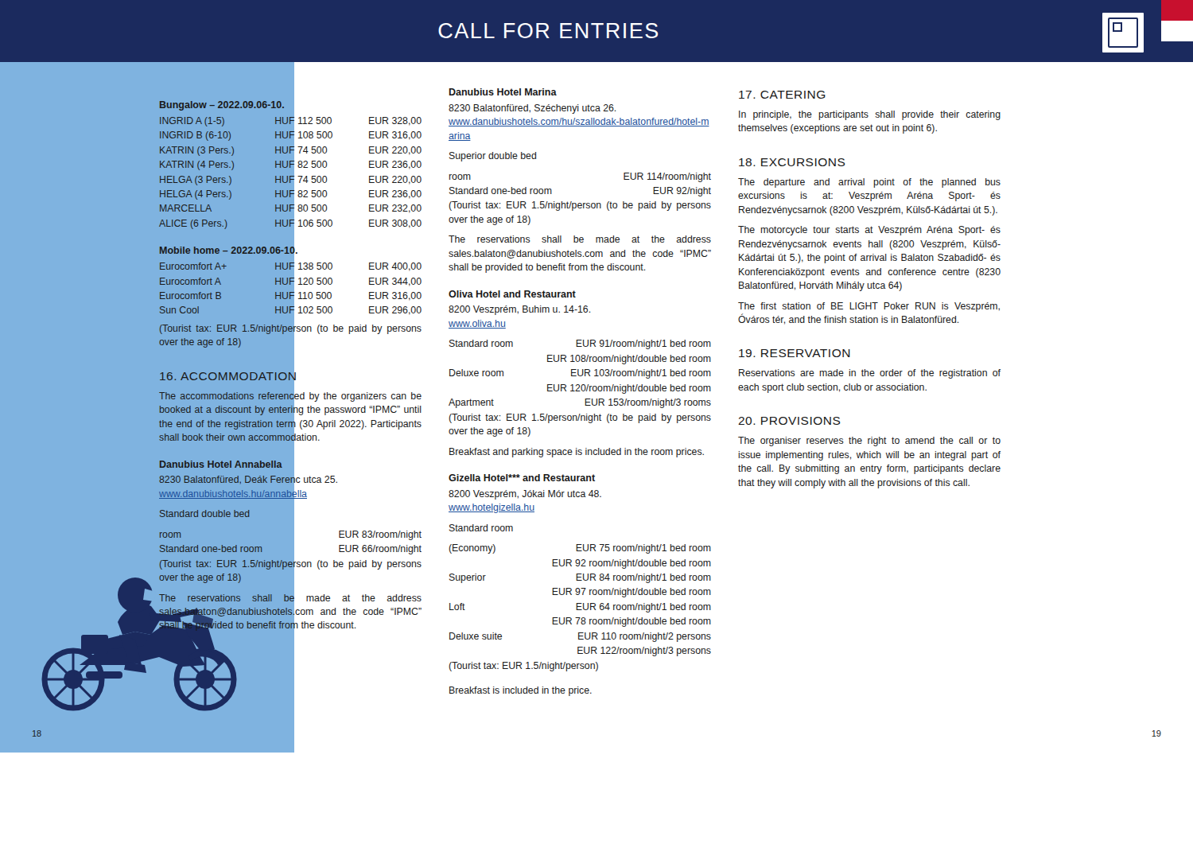CALL FOR ENTRIES
Bungalow – 2022.09.06-10.
| INGRID A (1-5) | HUF 112 500 | EUR 328,00 |
| INGRID B (6-10) | HUF 108 500 | EUR 316,00 |
| KATRIN (3 Pers.) | HUF 74 500 | EUR 220,00 |
| KATRIN (4 Pers.) | HUF 82 500 | EUR 236,00 |
| HELGA (3 Pers.) | HUF 74 500 | EUR 220,00 |
| HELGA (4 Pers.) | HUF 82 500 | EUR 236,00 |
| MARCELLA | HUF 80 500 | EUR 232,00 |
| ALICE (6 Pers.) | HUF 106 500 | EUR 308,00 |
Mobile home – 2022.09.06-10.
| Eurocomfort A+ | HUF 138 500 | EUR 400,00 |
| Eurocomfort A | HUF 120 500 | EUR 344,00 |
| Eurocomfort B | HUF 110 500 | EUR 316,00 |
| Sun Cool | HUF 102 500 | EUR 296,00 |
(Tourist tax: EUR 1.5/night/person (to be paid by persons over the age of 18)
16. ACCOMMODATION
The accommodations referenced by the organizers can be booked at a discount by entering the password “IPMC” until the end of the registration term (30 April 2022). Participants shall book their own accommodation.
Danubius Hotel Annabella
8230 Balatonfüred, Deák Ferenc utca 25.
www.danubiushotels.hu/annabella
Standard double bed
| room | EUR 83/room/night |
| Standard one-bed room | EUR 66/room/night |
(Tourist tax: EUR 1.5/night/person (to be paid by persons over the age of 18)
The reservations shall be made at the address sales.balaton@danubiushotels.com and the code “IPMC” shall be provided to benefit from the discount.
Danubius Hotel Marina
8230 Balatonfüred, Széchenyi utca 26.
www.danubiushotels.com/hu/szallodak-balatonfured/hotel-marina
Superior double bed
| room | EUR 114/room/night |
| Standard one-bed room | EUR 92/night |
(Tourist tax: EUR 1.5/night/person (to be paid by persons over the age of 18)
The reservations shall be made at the address sales.balaton@danubiushotels.com and the code “IPMC” shall be provided to benefit from the discount.
Oliva Hotel and Restaurant
8200 Veszprém, Buhim u. 14-16.
www.oliva.hu
| Standard room | EUR 91/room/night/1 bed room |
| | EUR 108/room/night/double bed room |
| Deluxe room | EUR 103/room/night/1 bed room |
| | EUR 120/room/night/double bed room |
| Apartment | EUR 153/room/night/3 rooms |
(Tourist tax: EUR 1.5/person/night (to be paid by persons over the age of 18)
Breakfast and parking space is included in the room prices.
Gizella Hotel*** and Restaurant
8200 Veszprém, Jókai Mór utca 48.
www.hotelgizella.hu
Standard room
| (Economy) | EUR 75 room/night/1 bed room |
| | EUR 92 room/night/double bed room |
| Superior | EUR 84 room/night/1 bed room |
| | EUR 97 room/night/double bed room |
| Loft | EUR 64 room/night/1 bed room |
| | EUR 78 room/night/double bed room |
| Deluxe suite | EUR 110 room/night/2 persons |
| | EUR 122/room/night/3 persons |
(Tourist tax: EUR 1.5/night/person)
Breakfast is included in the price.
17. CATERING
In principle, the participants shall provide their catering themselves (exceptions are set out in point 6).
18. EXCURSIONS
The departure and arrival point of the planned bus excursions is at: Veszprém Aréna Sport- és Rendezvénycsarnok (8200 Veszprém, Külső-Kádártai út 5.).
The motorcycle tour starts at Veszprém Aréna Sport- és Rendezvénycsarnok events hall (8200 Veszprém, Külső-Kádártai út 5.), the point of arrival is Balaton Szabadidő- és Konferenciaközpont events and conference centre (8230 Balatonfüred, Horváth Mihály utca 64)
The first station of BE LIGHT Poker RUN is Veszprém, Óváros tér, and the finish station is in Balatonfüred.
19. RESERVATION
Reservations are made in the order of the registration of each sport club section, club or association.
20. PROVISIONS
The organiser reserves the right to amend the call or to issue implementing rules, which will be an integral part of the call. By submitting an entry form, participants declare that they will comply with all the provisions of this call.
18
19